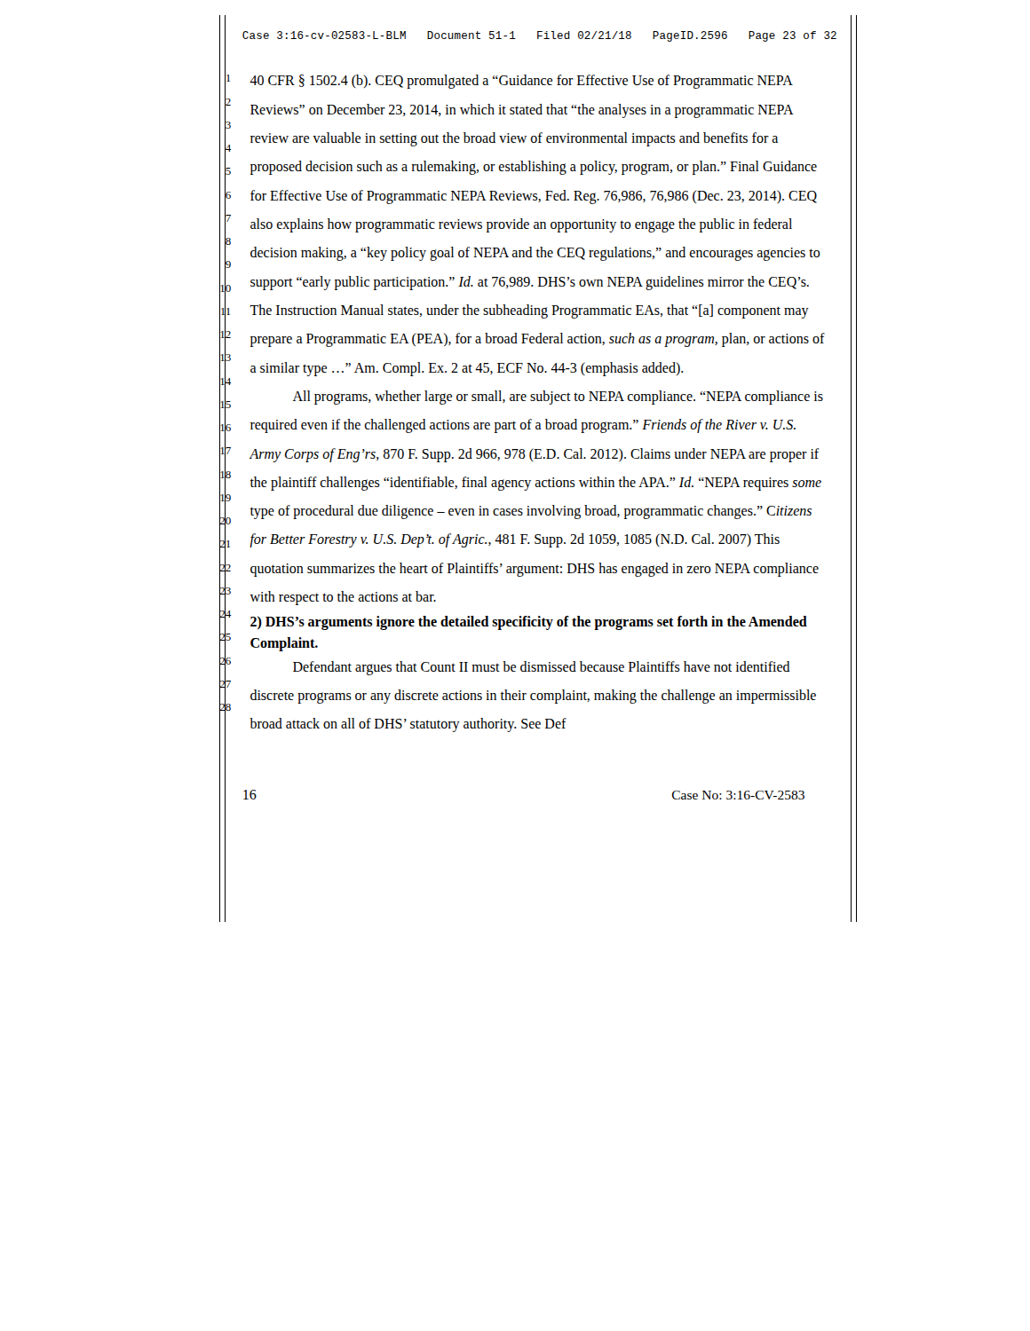Case 3:16-cv-02583-L-BLM Document 51-1 Filed 02/21/18 PageID.2596 Page 23 of 32
1
2
3
4
5
6
7
8
9
10
11
12
13
14
15
16
17
18
19
20
21
22
23
24
25
26
27
28
40 CFR § 1502.4 (b). CEQ promulgated a “Guidance for Effective Use of Programmatic NEPA Reviews” on December 23, 2014, in which it stated that “the analyses in a programmatic NEPA review are valuable in setting out the broad view of environmental impacts and benefits for a proposed decision such as a rulemaking, or establishing a policy, program, or plan.” Final Guidance for Effective Use of Programmatic NEPA Reviews, Fed. Reg. 76,986, 76,986 (Dec. 23, 2014). CEQ also explains how programmatic reviews provide an opportunity to engage the public in federal decision making, a “key policy goal of NEPA and the CEQ regulations,” and encourages agencies to support “early public participation.” Id. at 76,989. DHS’s own NEPA guidelines mirror the CEQ’s. The Instruction Manual states, under the subheading Programmatic EAs, that “[a] component may prepare a Programmatic EA (PEA), for a broad Federal action, such as a program, plan, or actions of a similar type …” Am. Compl. Ex. 2 at 45, ECF No. 44-3 (emphasis added).
All programs, whether large or small, are subject to NEPA compliance. “NEPA compliance is required even if the challenged actions are part of a broad program.” Friends of the River v. U.S. Army Corps of Eng’rs, 870 F. Supp. 2d 966, 978 (E.D. Cal. 2012). Claims under NEPA are proper if the plaintiff challenges “identifiable, final agency actions within the APA.” Id. “NEPA requires some type of procedural due diligence – even in cases involving broad, programmatic changes.” Citizens for Better Forestry v. U.S. Dep’t. of Agric., 481 F. Supp. 2d 1059, 1085 (N.D. Cal. 2007) This quotation summarizes the heart of Plaintiffs’ argument: DHS has engaged in zero NEPA compliance with respect to the actions at bar.
2) DHS’s arguments ignore the detailed specificity of the programs set forth in the Amended Complaint.
Defendant argues that Count II must be dismissed because Plaintiffs have not identified discrete programs or any discrete actions in their complaint, making the challenge an impermissible broad attack on all of DHS’ statutory authority. See Def
16 Case No: 3:16-CV-2583